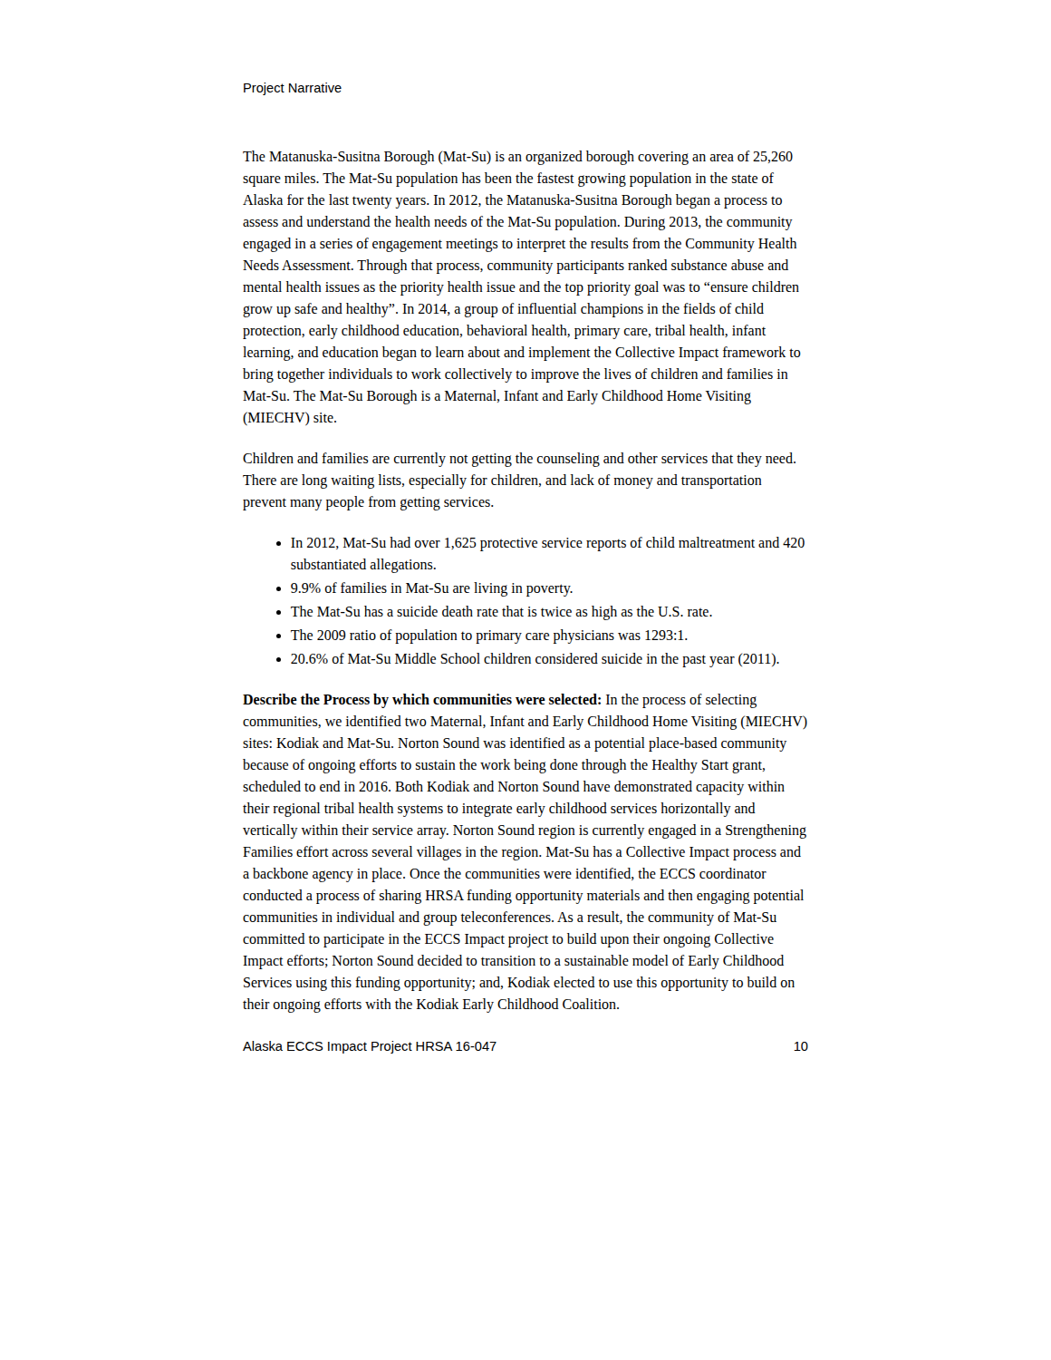Project Narrative
The Matanuska-Susitna Borough (Mat-Su) is an organized borough covering an area of 25,260 square miles. The Mat-Su population has been the fastest growing population in the state of Alaska for the last twenty years. In 2012, the Matanuska-Susitna Borough began a process to assess and understand the health needs of the Mat-Su population. During 2013, the community engaged in a series of engagement meetings to interpret the results from the Community Health Needs Assessment. Through that process, community participants ranked substance abuse and mental health issues as the priority health issue and the top priority goal was to “ensure children grow up safe and healthy”. In 2014, a group of influential champions in the fields of child protection, early childhood education, behavioral health, primary care, tribal health, infant learning, and education began to learn about and implement the Collective Impact framework to bring together individuals to work collectively to improve the lives of children and families in Mat-Su. The Mat-Su Borough is a Maternal, Infant and Early Childhood Home Visiting (MIECHV) site.
Children and families are currently not getting the counseling and other services that they need. There are long waiting lists, especially for children, and lack of money and transportation prevent many people from getting services.
In 2012, Mat-Su had over 1,625 protective service reports of child maltreatment and 420 substantiated allegations.
9.9% of families in Mat-Su are living in poverty.
The Mat-Su has a suicide death rate that is twice as high as the U.S. rate.
The 2009 ratio of population to primary care physicians was 1293:1.
20.6% of Mat-Su Middle School children considered suicide in the past year (2011).
Describe the Process by which communities were selected: In the process of selecting communities, we identified two Maternal, Infant and Early Childhood Home Visiting (MIECHV) sites: Kodiak and Mat-Su. Norton Sound was identified as a potential place-based community because of ongoing efforts to sustain the work being done through the Healthy Start grant, scheduled to end in 2016. Both Kodiak and Norton Sound have demonstrated capacity within their regional tribal health systems to integrate early childhood services horizontally and vertically within their service array. Norton Sound region is currently engaged in a Strengthening Families effort across several villages in the region. Mat-Su has a Collective Impact process and a backbone agency in place. Once the communities were identified, the ECCS coordinator conducted a process of sharing HRSA funding opportunity materials and then engaging potential communities in individual and group teleconferences. As a result, the community of Mat-Su committed to participate in the ECCS Impact project to build upon their ongoing Collective Impact efforts; Norton Sound decided to transition to a sustainable model of Early Childhood Services using this funding opportunity; and, Kodiak elected to use this opportunity to build on their ongoing efforts with the Kodiak Early Childhood Coalition.
Alaska ECCS Impact Project HRSA 16-047 10